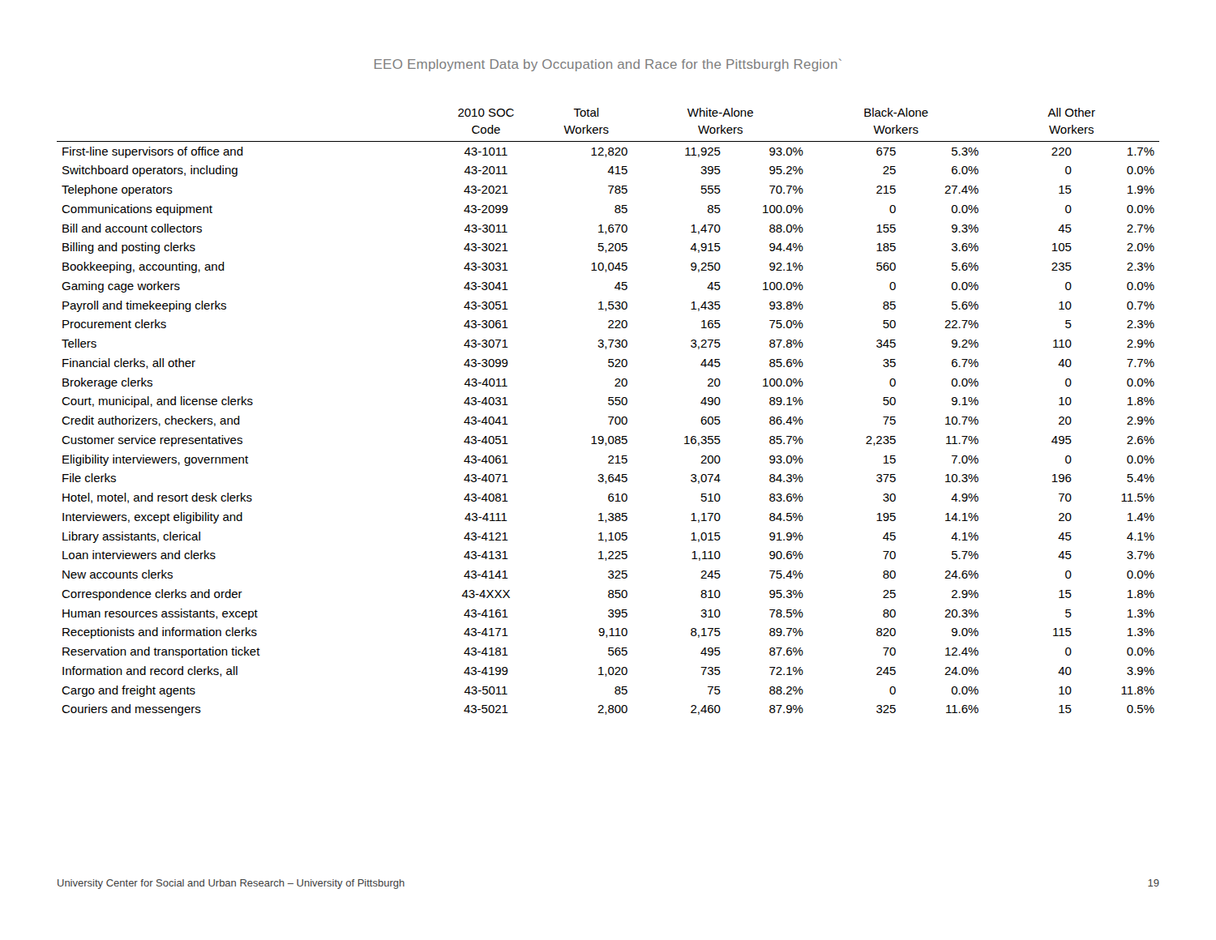EEO Employment Data by Occupation and Race for the Pittsburgh Region`
| | 2010 SOC | Total | White-Alone | Black-Alone | All Other |
| --- | --- | --- | --- | --- | --- |
| | Code | Workers | Workers | Workers | Workers |
| First-line supervisors of office and | 43-1011 | 12,820 | 11,925 | 93.0% | 675 | 5.3% | 220 | 1.7% |
| Switchboard operators, including | 43-2011 | 415 | 395 | 95.2% | 25 | 6.0% | 0 | 0.0% |
| Telephone operators | 43-2021 | 785 | 555 | 70.7% | 215 | 27.4% | 15 | 1.9% |
| Communications equipment | 43-2099 | 85 | 85 | 100.0% | 0 | 0.0% | 0 | 0.0% |
| Bill and account collectors | 43-3011 | 1,670 | 1,470 | 88.0% | 155 | 9.3% | 45 | 2.7% |
| Billing and posting clerks | 43-3021 | 5,205 | 4,915 | 94.4% | 185 | 3.6% | 105 | 2.0% |
| Bookkeeping, accounting, and | 43-3031 | 10,045 | 9,250 | 92.1% | 560 | 5.6% | 235 | 2.3% |
| Gaming cage workers | 43-3041 | 45 | 45 | 100.0% | 0 | 0.0% | 0 | 0.0% |
| Payroll and timekeeping clerks | 43-3051 | 1,530 | 1,435 | 93.8% | 85 | 5.6% | 10 | 0.7% |
| Procurement clerks | 43-3061 | 220 | 165 | 75.0% | 50 | 22.7% | 5 | 2.3% |
| Tellers | 43-3071 | 3,730 | 3,275 | 87.8% | 345 | 9.2% | 110 | 2.9% |
| Financial clerks, all other | 43-3099 | 520 | 445 | 85.6% | 35 | 6.7% | 40 | 7.7% |
| Brokerage clerks | 43-4011 | 20 | 20 | 100.0% | 0 | 0.0% | 0 | 0.0% |
| Court, municipal, and license clerks | 43-4031 | 550 | 490 | 89.1% | 50 | 9.1% | 10 | 1.8% |
| Credit authorizers, checkers, and | 43-4041 | 700 | 605 | 86.4% | 75 | 10.7% | 20 | 2.9% |
| Customer service representatives | 43-4051 | 19,085 | 16,355 | 85.7% | 2,235 | 11.7% | 495 | 2.6% |
| Eligibility interviewers, government | 43-4061 | 215 | 200 | 93.0% | 15 | 7.0% | 0 | 0.0% |
| File clerks | 43-4071 | 3,645 | 3,074 | 84.3% | 375 | 10.3% | 196 | 5.4% |
| Hotel, motel, and resort desk clerks | 43-4081 | 610 | 510 | 83.6% | 30 | 4.9% | 70 | 11.5% |
| Interviewers, except eligibility and | 43-4111 | 1,385 | 1,170 | 84.5% | 195 | 14.1% | 20 | 1.4% |
| Library assistants, clerical | 43-4121 | 1,105 | 1,015 | 91.9% | 45 | 4.1% | 45 | 4.1% |
| Loan interviewers and clerks | 43-4131 | 1,225 | 1,110 | 90.6% | 70 | 5.7% | 45 | 3.7% |
| New accounts clerks | 43-4141 | 325 | 245 | 75.4% | 80 | 24.6% | 0 | 0.0% |
| Correspondence clerks and order | 43-4XXX | 850 | 810 | 95.3% | 25 | 2.9% | 15 | 1.8% |
| Human resources assistants, except | 43-4161 | 395 | 310 | 78.5% | 80 | 20.3% | 5 | 1.3% |
| Receptionists and information clerks | 43-4171 | 9,110 | 8,175 | 89.7% | 820 | 9.0% | 115 | 1.3% |
| Reservation and transportation ticket | 43-4181 | 565 | 495 | 87.6% | 70 | 12.4% | 0 | 0.0% |
| Information and record clerks, all | 43-4199 | 1,020 | 735 | 72.1% | 245 | 24.0% | 40 | 3.9% |
| Cargo and freight agents | 43-5011 | 85 | 75 | 88.2% | 0 | 0.0% | 10 | 11.8% |
| Couriers and messengers | 43-5021 | 2,800 | 2,460 | 87.9% | 325 | 11.6% | 15 | 0.5% |
University Center for Social and Urban Research – University of Pittsburgh 19